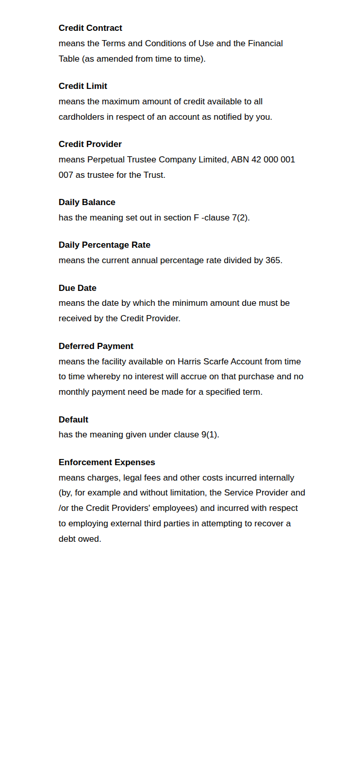Credit Contract
means the Terms and Conditions of Use and the Financial Table (as amended from time to time).
Credit Limit
means the maximum amount of credit available to all cardholders in respect of an account as notified by you.
Credit Provider
means Perpetual Trustee Company Limited, ABN 42 000 001 007 as trustee for the Trust.
Daily Balance
has the meaning set out in section F -clause 7(2).
Daily Percentage Rate
means the current annual percentage rate divided by 365.
Due Date
means the date by which the minimum amount due must be received by the Credit Provider.
Deferred Payment
means the facility available on Harris Scarfe Account from time to time whereby no interest will accrue on that purchase and no monthly payment need be made for a specified term.
Default
has the meaning given under clause 9(1).
Enforcement Expenses
means charges, legal fees and other costs incurred internally (by, for example and without limitation, the Service Provider and /or the Credit Providers' employees) and incurred with respect to employing external third parties in attempting to recover a debt owed.